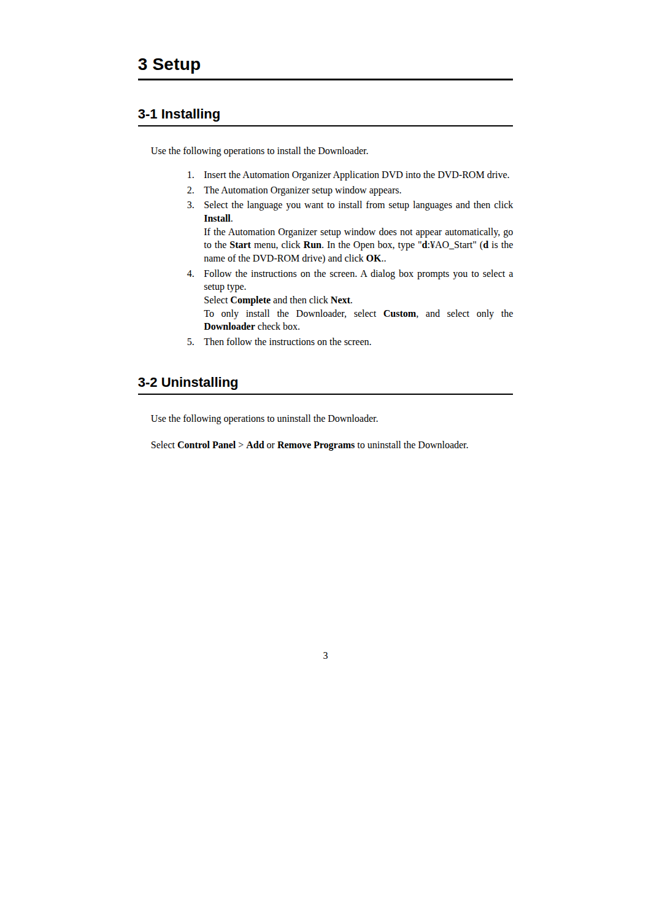3 Setup
3-1 Installing
Use the following operations to install the Downloader.
Insert the Automation Organizer Application DVD into the DVD-ROM drive.
The Automation Organizer setup window appears.
Select the language you want to install from setup languages and then click Install.
If the Automation Organizer setup window does not appear automatically, go to the Start menu, click Run. In the Open box, type "d:¥AO_Start" (d is the name of the DVD-ROM drive) and click OK..
Follow the instructions on the screen. A dialog box prompts you to select a setup type.
Select Complete and then click Next.
To only install the Downloader, select Custom, and select only the Downloader check box.
Then follow the instructions on the screen.
3-2 Uninstalling
Use the following operations to uninstall the Downloader.
Select Control Panel > Add or Remove Programs to uninstall the Downloader.
3